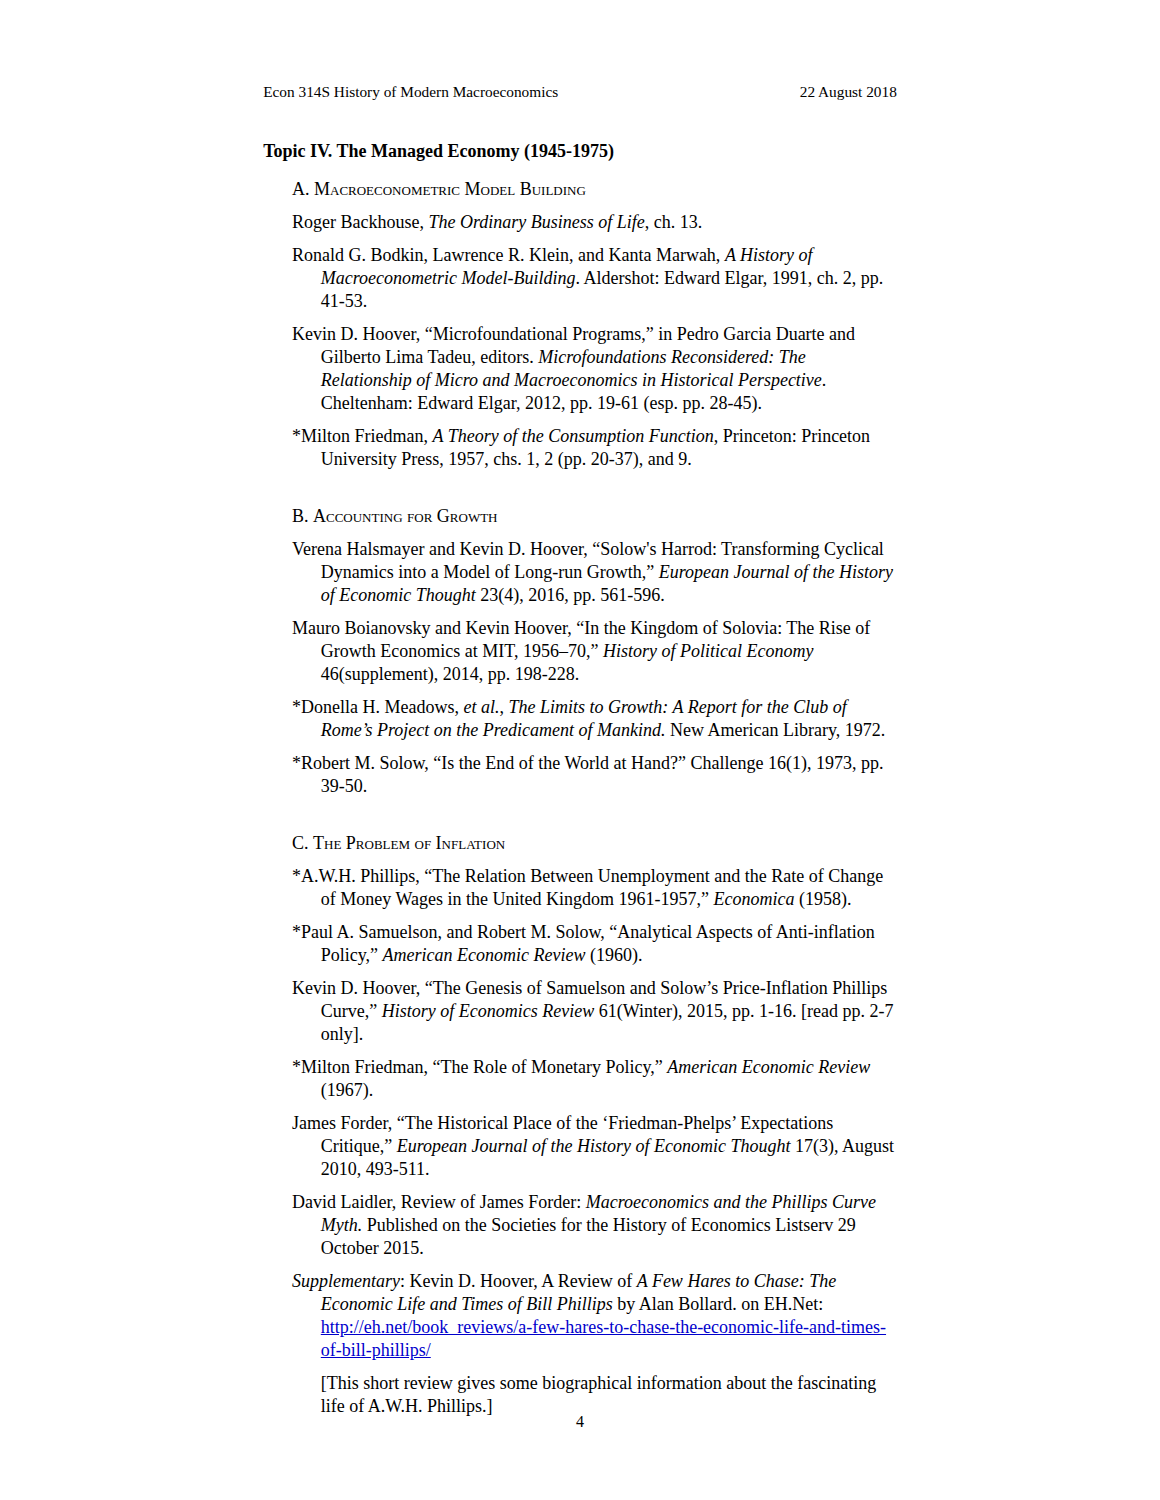Econ 314S History of Modern Macroeconomics 22 August 2018
Topic IV. The Managed Economy (1945-1975)
A. Macroeconometric Model Building
Roger Backhouse, The Ordinary Business of Life, ch. 13.
Ronald G. Bodkin, Lawrence R. Klein, and Kanta Marwah, A History of Macroeconometric Model-Building. Aldershot: Edward Elgar, 1991, ch. 2, pp. 41-53.
Kevin D. Hoover, “Microfoundational Programs,” in Pedro Garcia Duarte and Gilberto Lima Tadeu, editors. Microfoundations Reconsidered: The Relationship of Micro and Macroeconomics in Historical Perspective. Cheltenham: Edward Elgar, 2012, pp. 19-61 (esp. pp. 28-45).
*Milton Friedman, A Theory of the Consumption Function, Princeton: Princeton University Press, 1957, chs. 1, 2 (pp. 20-37), and 9.
B. Accounting for Growth
Verena Halsmayer and Kevin D. Hoover, “Solow's Harrod: Transforming Cyclical Dynamics into a Model of Long-run Growth,” European Journal of the History of Economic Thought 23(4), 2016, pp. 561-596.
Mauro Boianovsky and Kevin Hoover, “In the Kingdom of Solovia: The Rise of Growth Economics at MIT, 1956–70,” History of Political Economy 46(supplement), 2014, pp. 198-228.
*Donella H. Meadows, et al., The Limits to Growth: A Report for the Club of Rome’s Project on the Predicament of Mankind. New American Library, 1972.
*Robert M. Solow, “Is the End of the World at Hand?” Challenge 16(1), 1973, pp. 39-50.
C. The Problem of Inflation
*A.W.H. Phillips, “The Relation Between Unemployment and the Rate of Change of Money Wages in the United Kingdom 1961-1957,” Economica (1958).
*Paul A. Samuelson, and Robert M. Solow, “Analytical Aspects of Anti-inflation Policy,” American Economic Review (1960).
Kevin D. Hoover, “The Genesis of Samuelson and Solow’s Price-Inflation Phillips Curve,” History of Economics Review 61(Winter), 2015, pp. 1-16. [read pp. 2-7 only].
*Milton Friedman, “The Role of Monetary Policy,” American Economic Review (1967).
James Forder, “The Historical Place of the ‘Friedman-Phelps’ Expectations Critique,” European Journal of the History of Economic Thought 17(3), August 2010, 493-511.
David Laidler, Review of James Forder: Macroeconomics and the Phillips Curve Myth. Published on the Societies for the History of Economics Listserv 29 October 2015.
Supplementary: Kevin D. Hoover, A Review of A Few Hares to Chase: The Economic Life and Times of Bill Phillips by Alan Bollard. on EH.Net: http://eh.net/book_reviews/a-few-hares-to-chase-the-economic-life-and-times-of-bill-phillips/
[This short review gives some biographical information about the fascinating life of A.W.H. Phillips.]
4